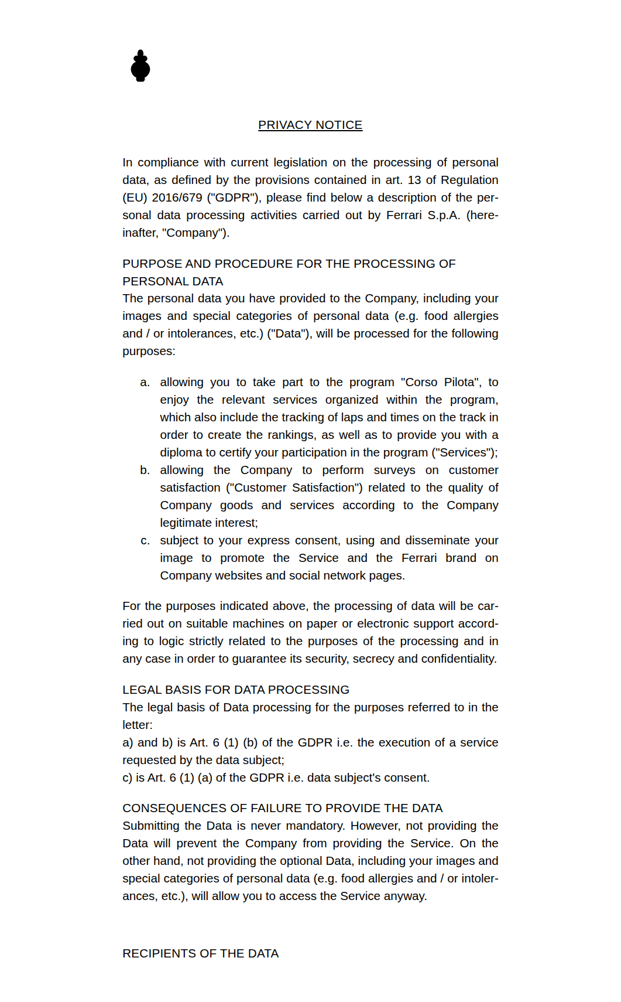PRIVACY NOTICE
In compliance with current legislation on the processing of personal data, as defined by the provisions contained in art. 13 of Regulation (EU) 2016/679 ("GDPR"), please find below a description of the personal data processing activities carried out by Ferrari S.p.A. (hereinafter, "Company").
PURPOSE AND PROCEDURE FOR THE PROCESSING OF PERSONAL DATA
The personal data you have provided to the Company, including your images and special categories of personal data (e.g. food allergies and / or intolerances, etc.) ("Data"), will be processed for the following purposes:
allowing you to take part to the program "Corso Pilota", to enjoy the relevant services organized within the program, which also include the tracking of laps and times on the track in order to create the rankings, as well as to provide you with a diploma to certify your participation in the program ("Services");
allowing the Company to perform surveys on customer satisfaction ("Customer Satisfaction") related to the quality of Company goods and services according to the Company legitimate interest;
subject to your express consent, using and disseminate your image to promote the Service and the Ferrari brand on Company websites and social network pages.
For the purposes indicated above, the processing of data will be carried out on suitable machines on paper or electronic support according to logic strictly related to the purposes of the processing and in any case in order to guarantee its security, secrecy and confidentiality.
LEGAL BASIS FOR DATA PROCESSING
The legal basis of Data processing for the purposes referred to in the letter:
a) and b) is Art. 6 (1) (b) of the GDPR i.e. the execution of a service requested by the data subject;
c) is Art. 6 (1) (a) of the GDPR i.e. data subject's consent.
CONSEQUENCES OF FAILURE TO PROVIDE THE DATA
Submitting the Data is never mandatory. However, not providing the Data will prevent the Company from providing the Service. On the other hand, not providing the optional Data, including your images and special categories of personal data (e.g. food allergies and / or intolerances, etc.), will allow you to access the Service anyway.
RECIPIENTS OF THE DATA